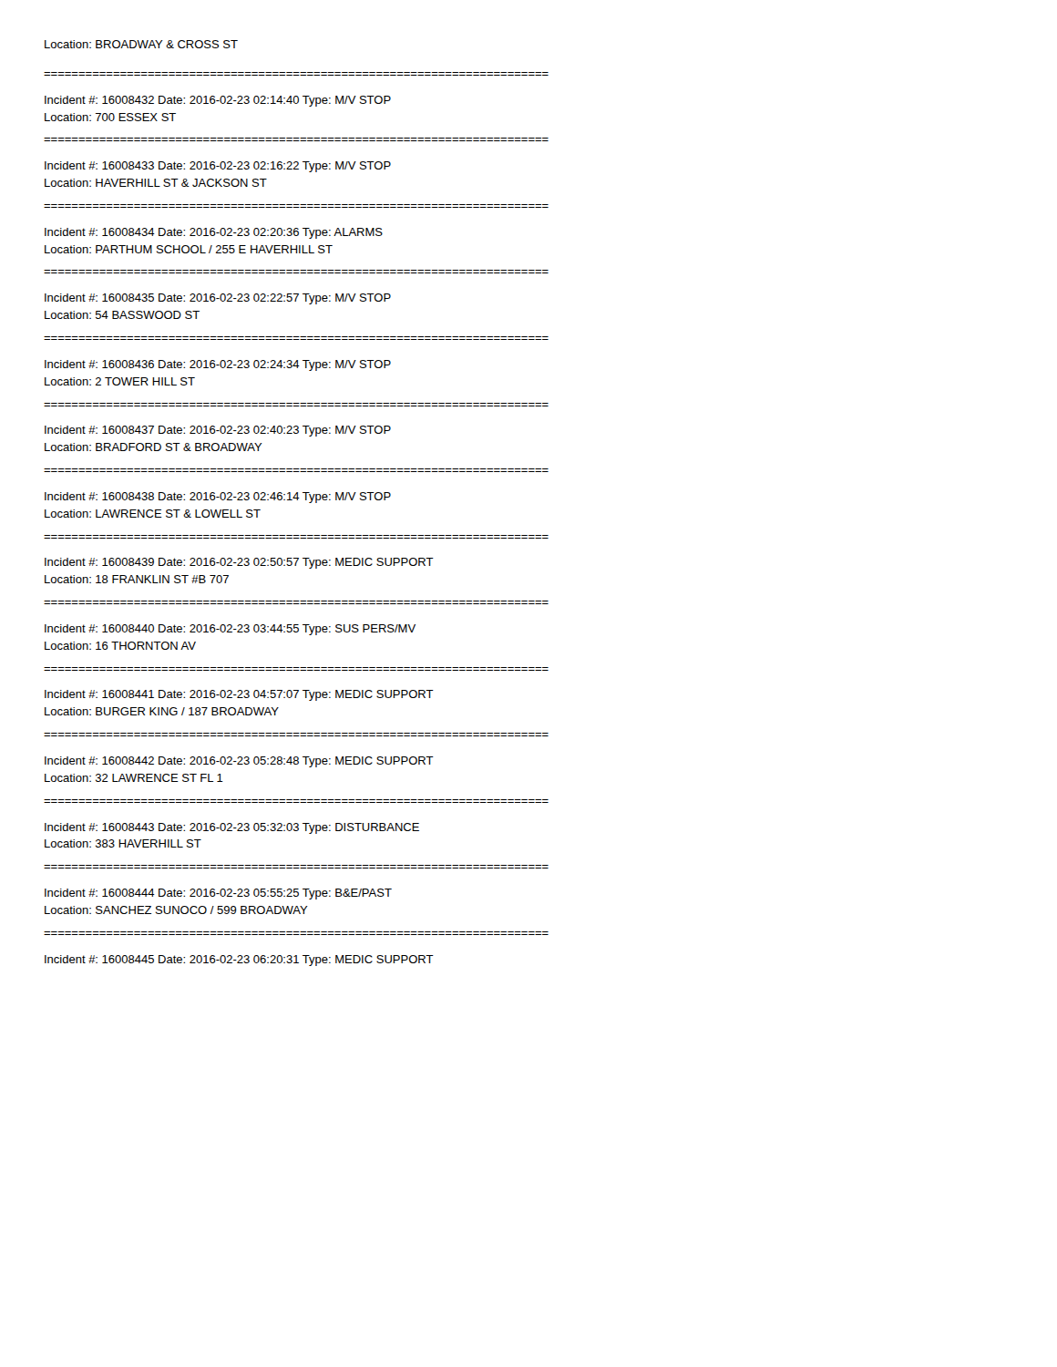Location: BROADWAY & CROSS ST
=========================================================================
Incident #: 16008432 Date: 2016-02-23 02:14:40 Type: M/V STOP
Location: 700 ESSEX ST
=========================================================================
Incident #: 16008433 Date: 2016-02-23 02:16:22 Type: M/V STOP
Location: HAVERHILL ST & JACKSON ST
=========================================================================
Incident #: 16008434 Date: 2016-02-23 02:20:36 Type: ALARMS
Location: PARTHUM SCHOOL / 255 E HAVERHILL ST
=========================================================================
Incident #: 16008435 Date: 2016-02-23 02:22:57 Type: M/V STOP
Location: 54 BASSWOOD ST
=========================================================================
Incident #: 16008436 Date: 2016-02-23 02:24:34 Type: M/V STOP
Location: 2 TOWER HILL ST
=========================================================================
Incident #: 16008437 Date: 2016-02-23 02:40:23 Type: M/V STOP
Location: BRADFORD ST & BROADWAY
=========================================================================
Incident #: 16008438 Date: 2016-02-23 02:46:14 Type: M/V STOP
Location: LAWRENCE ST & LOWELL ST
=========================================================================
Incident #: 16008439 Date: 2016-02-23 02:50:57 Type: MEDIC SUPPORT
Location: 18 FRANKLIN ST #B 707
=========================================================================
Incident #: 16008440 Date: 2016-02-23 03:44:55 Type: SUS PERS/MV
Location: 16 THORNTON AV
=========================================================================
Incident #: 16008441 Date: 2016-02-23 04:57:07 Type: MEDIC SUPPORT
Location: BURGER KING / 187 BROADWAY
=========================================================================
Incident #: 16008442 Date: 2016-02-23 05:28:48 Type: MEDIC SUPPORT
Location: 32 LAWRENCE ST FL 1
=========================================================================
Incident #: 16008443 Date: 2016-02-23 05:32:03 Type: DISTURBANCE
Location: 383 HAVERHILL ST
=========================================================================
Incident #: 16008444 Date: 2016-02-23 05:55:25 Type: B&E/PAST
Location: SANCHEZ SUNOCO / 599 BROADWAY
=========================================================================
Incident #: 16008445 Date: 2016-02-23 06:20:31 Type: MEDIC SUPPORT